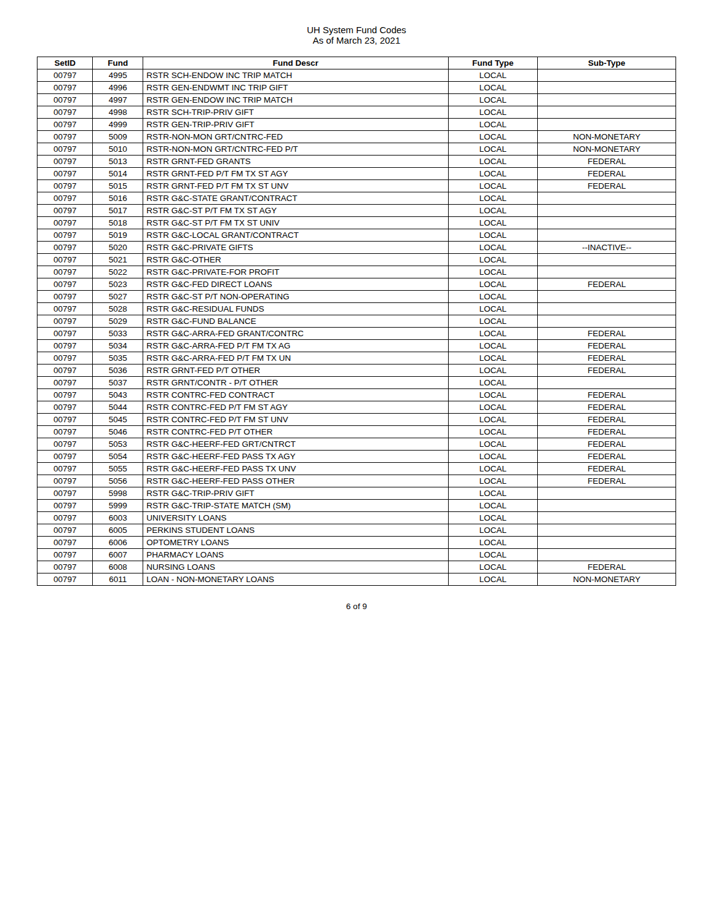UH System Fund Codes
As of March 23, 2021
| SetID | Fund | Fund Descr | Fund Type | Sub-Type |
| --- | --- | --- | --- | --- |
| 00797 | 4995 | RSTR SCH-ENDOW INC TRIP MATCH | LOCAL | |
| 00797 | 4996 | RSTR GEN-ENDWMT INC TRIP GIFT | LOCAL | |
| 00797 | 4997 | RSTR GEN-ENDOW INC TRIP MATCH | LOCAL | |
| 00797 | 4998 | RSTR SCH-TRIP-PRIV GIFT | LOCAL | |
| 00797 | 4999 | RSTR GEN-TRIP-PRIV GIFT | LOCAL | |
| 00797 | 5009 | RSTR-NON-MON GRT/CNTRC-FED | LOCAL | NON-MONETARY |
| 00797 | 5010 | RSTR-NON-MON GRT/CNTRC-FED P/T | LOCAL | NON-MONETARY |
| 00797 | 5013 | RSTR GRNT-FED GRANTS | LOCAL | FEDERAL |
| 00797 | 5014 | RSTR GRNT-FED P/T FM TX ST AGY | LOCAL | FEDERAL |
| 00797 | 5015 | RSTR GRNT-FED P/T FM TX ST UNV | LOCAL | FEDERAL |
| 00797 | 5016 | RSTR G&C-STATE GRANT/CONTRACT | LOCAL | |
| 00797 | 5017 | RSTR G&C-ST P/T FM TX ST AGY | LOCAL | |
| 00797 | 5018 | RSTR G&C-ST P/T FM TX ST UNIV | LOCAL | |
| 00797 | 5019 | RSTR G&C-LOCAL GRANT/CONTRACT | LOCAL | |
| 00797 | 5020 | RSTR G&C-PRIVATE GIFTS | LOCAL | --INACTIVE-- |
| 00797 | 5021 | RSTR G&C-OTHER | LOCAL | |
| 00797 | 5022 | RSTR G&C-PRIVATE-FOR PROFIT | LOCAL | |
| 00797 | 5023 | RSTR G&C-FED DIRECT LOANS | LOCAL | FEDERAL |
| 00797 | 5027 | RSTR G&C-ST P/T NON-OPERATING | LOCAL | |
| 00797 | 5028 | RSTR G&C-RESIDUAL FUNDS | LOCAL | |
| 00797 | 5029 | RSTR G&C-FUND BALANCE | LOCAL | |
| 00797 | 5033 | RSTR G&C-ARRA-FED GRANT/CONTRC | LOCAL | FEDERAL |
| 00797 | 5034 | RSTR G&C-ARRA-FED P/T FM TX AG | LOCAL | FEDERAL |
| 00797 | 5035 | RSTR G&C-ARRA-FED P/T FM TX UN | LOCAL | FEDERAL |
| 00797 | 5036 | RSTR GRNT-FED P/T OTHER | LOCAL | FEDERAL |
| 00797 | 5037 | RSTR GRNT/CONTR - P/T OTHER | LOCAL | |
| 00797 | 5043 | RSTR CONTRC-FED CONTRACT | LOCAL | FEDERAL |
| 00797 | 5044 | RSTR CONTRC-FED P/T FM ST AGY | LOCAL | FEDERAL |
| 00797 | 5045 | RSTR CONTRC-FED P/T FM ST UNV | LOCAL | FEDERAL |
| 00797 | 5046 | RSTR CONTRC-FED P/T OTHER | LOCAL | FEDERAL |
| 00797 | 5053 | RSTR G&C-HEERF-FED GRT/CNTRCT | LOCAL | FEDERAL |
| 00797 | 5054 | RSTR G&C-HEERF-FED PASS TX AGY | LOCAL | FEDERAL |
| 00797 | 5055 | RSTR G&C-HEERF-FED PASS TX UNV | LOCAL | FEDERAL |
| 00797 | 5056 | RSTR G&C-HEERF-FED PASS OTHER | LOCAL | FEDERAL |
| 00797 | 5998 | RSTR G&C-TRIP-PRIV GIFT | LOCAL | |
| 00797 | 5999 | RSTR G&C-TRIP-STATE MATCH (SM) | LOCAL | |
| 00797 | 6003 | UNIVERSITY LOANS | LOCAL | |
| 00797 | 6005 | PERKINS STUDENT LOANS | LOCAL | |
| 00797 | 6006 | OPTOMETRY LOANS | LOCAL | |
| 00797 | 6007 | PHARMACY LOANS | LOCAL | |
| 00797 | 6008 | NURSING LOANS | LOCAL | FEDERAL |
| 00797 | 6011 | LOAN - NON-MONETARY LOANS | LOCAL | NON-MONETARY |
6 of 9